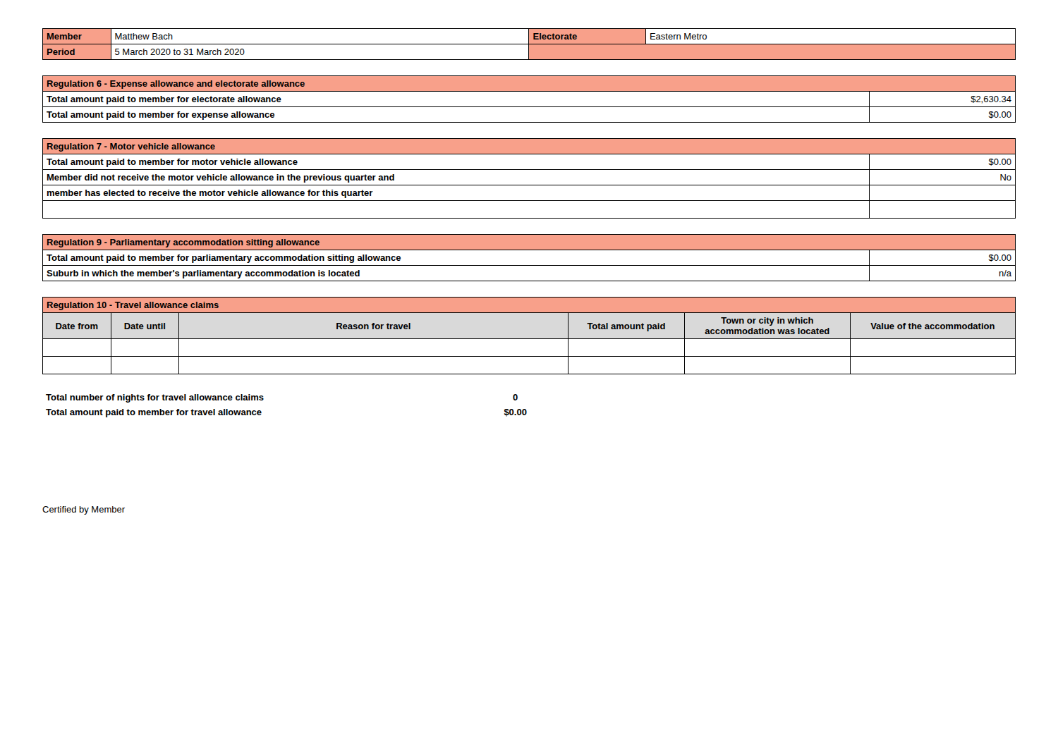| Member | Matthew Bach | Electorate | Eastern Metro |
| Period | 5 March 2020 to 31 March 2020 | |
| Regulation 6 - Expense allowance and electorate allowance |
| Total amount paid to member for electorate allowance | $2,630.34 |
| Total amount paid to member for expense allowance | $0.00 |
| Regulation 7 - Motor vehicle allowance |
| Total amount paid to member for motor vehicle allowance | $0.00 |
| Member did not receive the motor vehicle allowance in the previous quarter and | No |
| member has elected to receive the motor vehicle allowance for this quarter | |
| Regulation 9 - Parliamentary accommodation sitting allowance |
| Total amount paid to member for parliamentary accommodation sitting allowance | $0.00 |
| Suburb in which the member's parliamentary accommodation is located | n/a |
| Regulation 10 - Travel allowance claims |
| Date from | Date until | Reason for travel | Total amount paid | Town or city in which accommodation was located | Value of the accommodation |
| Total number of nights for travel allowance claims | 0 | |
| Total amount paid to member for travel allowance | $0.00 | |
Certified by Member